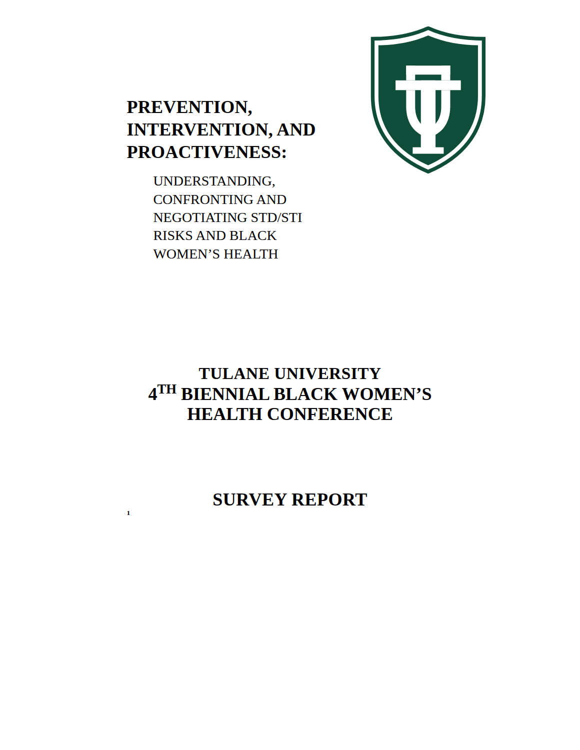PREVENTION, INTERVENTION, AND PROACTIVENESS:
Understanding, Confronting and Negotiating STD/STI Risks and Black Women’s Health
TULANE UNIVERSITY
4TH BIENNIAL BLACK WOMEN’S HEALTH CONFERENCE
SURVEY REPORT
1